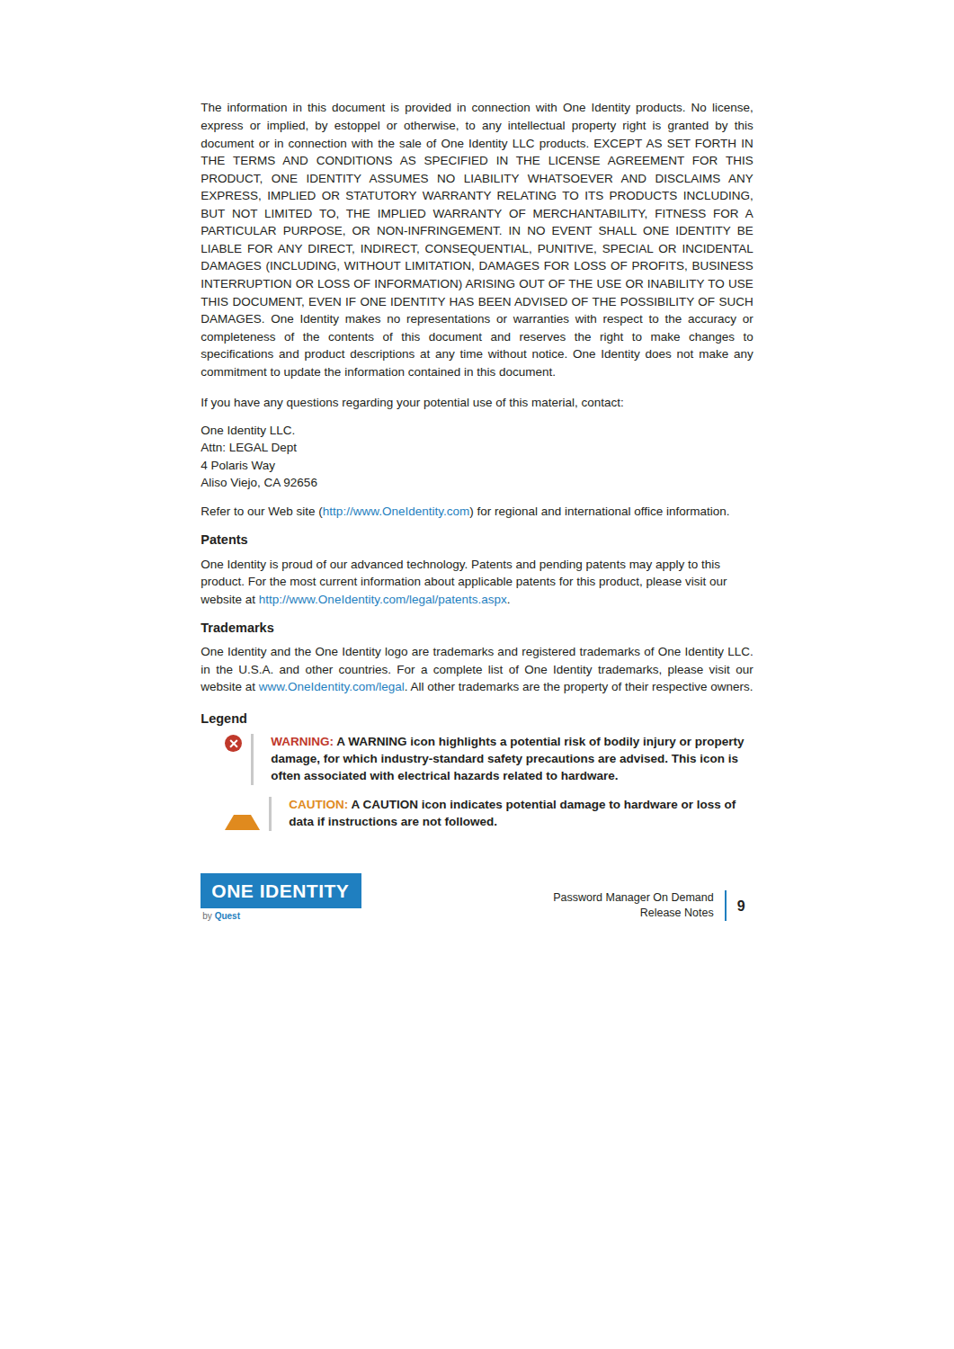The information in this document is provided in connection with One Identity products. No license, express or implied, by estoppel or otherwise, to any intellectual property right is granted by this document or in connection with the sale of One Identity LLC products. EXCEPT AS SET FORTH IN THE TERMS AND CONDITIONS AS SPECIFIED IN THE LICENSE AGREEMENT FOR THIS PRODUCT, ONE IDENTITY ASSUMES NO LIABILITY WHATSOEVER AND DISCLAIMS ANY EXPRESS, IMPLIED OR STATUTORY WARRANTY RELATING TO ITS PRODUCTS INCLUDING, BUT NOT LIMITED TO, THE IMPLIED WARRANTY OF MERCHANTABILITY, FITNESS FOR A PARTICULAR PURPOSE, OR NON-INFRINGEMENT. IN NO EVENT SHALL ONE IDENTITY BE LIABLE FOR ANY DIRECT, INDIRECT, CONSEQUENTIAL, PUNITIVE, SPECIAL OR INCIDENTAL DAMAGES (INCLUDING, WITHOUT LIMITATION, DAMAGES FOR LOSS OF PROFITS, BUSINESS INTERRUPTION OR LOSS OF INFORMATION) ARISING OUT OF THE USE OR INABILITY TO USE THIS DOCUMENT, EVEN IF ONE IDENTITY HAS BEEN ADVISED OF THE POSSIBILITY OF SUCH DAMAGES. One Identity makes no representations or warranties with respect to the accuracy or completeness of the contents of this document and reserves the right to make changes to specifications and product descriptions at any time without notice. One Identity does not make any commitment to update the information contained in this document.
If you have any questions regarding your potential use of this material, contact:
One Identity LLC.
Attn: LEGAL Dept
4 Polaris Way
Aliso Viejo, CA 92656
Refer to our Web site (http://www.OneIdentity.com) for regional and international office information.
Patents
One Identity is proud of our advanced technology. Patents and pending patents may apply to this product. For the most current information about applicable patents for this product, please visit our website at http://www.OneIdentity.com/legal/patents.aspx.
Trademarks
One Identity and the One Identity logo are trademarks and registered trademarks of One Identity LLC. in the U.S.A. and other countries. For a complete list of One Identity trademarks, please visit our website at www.OneIdentity.com/legal. All other trademarks are the property of their respective owners.
Legend
WARNING: A WARNING icon highlights a potential risk of bodily injury or property damage, for which industry-standard safety precautions are advised. This icon is often associated with electrical hazards related to hardware.
CAUTION: A CAUTION icon indicates potential damage to hardware or loss of data if instructions are not followed.
ONE IDENTITY
by Quest
Password Manager On Demand
Release Notes
9